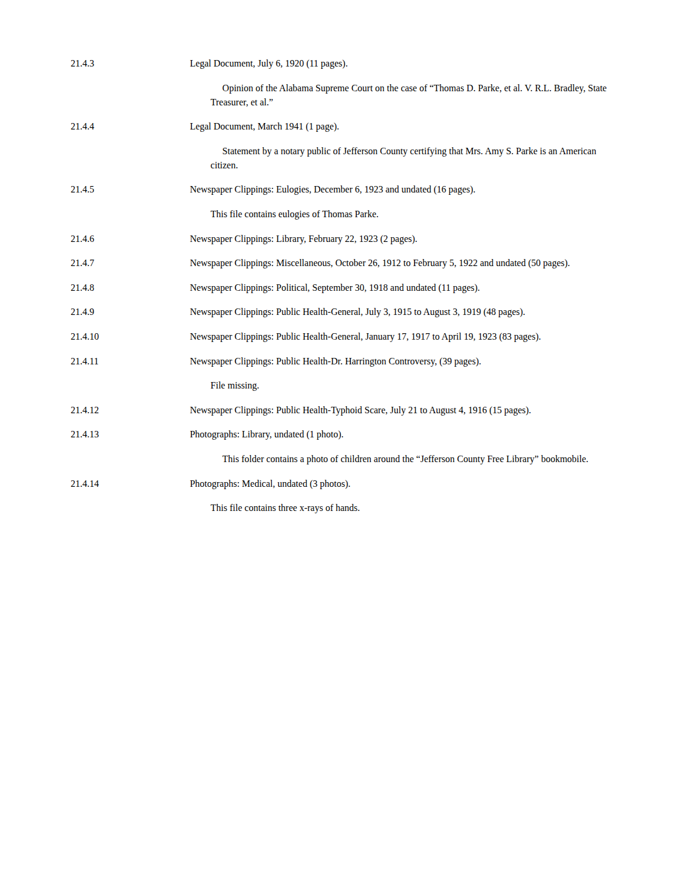| 21.4.3 | Legal Document, July 6, 1920 (11 pages). Opinion of the Alabama Supreme Court on the case of “Thomas D. Parke, et al. V. R.L. Bradley, State Treasurer, et al.” |
| 21.4.4 | Legal Document, March 1941 (1 page). Statement by a notary public of Jefferson County certifying that Mrs. Amy S. Parke is an American citizen. |
| 21.4.5 | Newspaper Clippings: Eulogies, December 6, 1923 and undated (16 pages). This file contains eulogies of Thomas Parke. |
| 21.4.6 | Newspaper Clippings: Library, February 22, 1923 (2 pages). |
| 21.4.7 | Newspaper Clippings: Miscellaneous, October 26, 1912 to February 5, 1922 and undated (50 pages). |
| 21.4.8 | Newspaper Clippings: Political, September 30, 1918 and undated (11 pages). |
| 21.4.9 | Newspaper Clippings: Public Health-General, July 3, 1915 to August 3, 1919 (48 pages). |
| 21.4.10 | Newspaper Clippings: Public Health-General, January 17, 1917 to April 19, 1923 (83 pages). |
| 21.4.11 | Newspaper Clippings: Public Health-Dr. Harrington Controversy, (39 pages). File missing. |
| 21.4.12 | Newspaper Clippings: Public Health-Typhoid Scare, July 21 to August 4, 1916 (15 pages). |
| 21.4.13 | Photographs: Library, undated (1 photo). This folder contains a photo of children around the “Jefferson County Free Library” bookmobile. |
| 21.4.14 | Photographs: Medical, undated (3 photos). This file contains three x-rays of hands. |